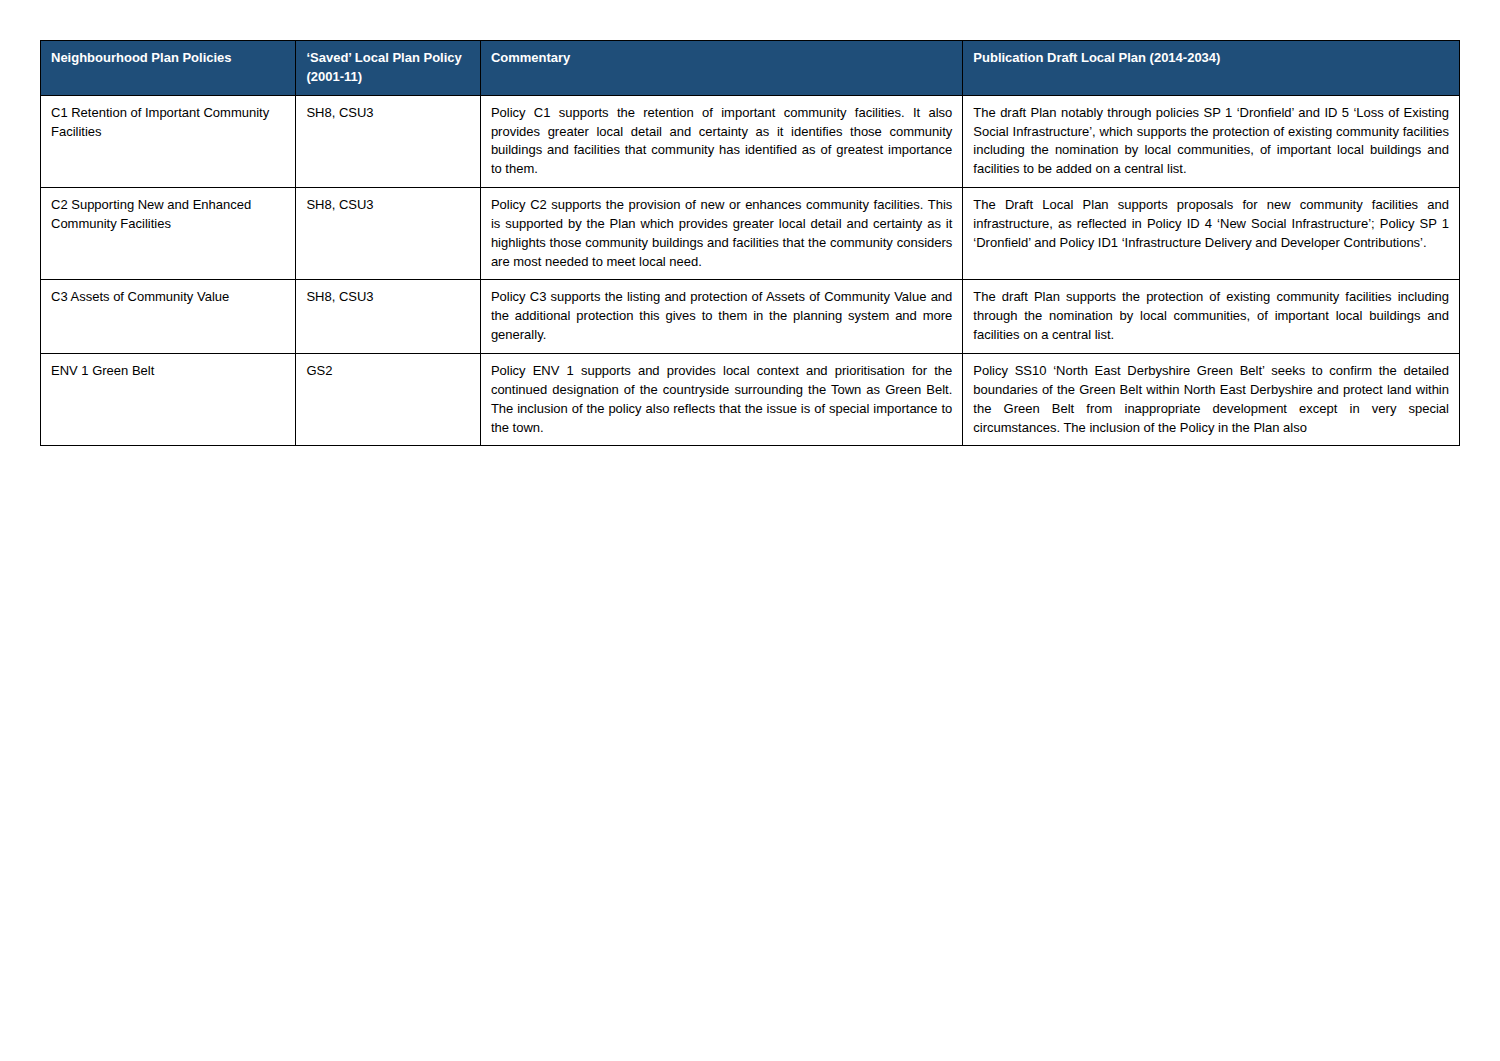| Neighbourhood Plan Policies | ‘Saved’ Local Plan Policy (2001-11) | Commentary | Publication Draft Local Plan (2014-2034) |
| --- | --- | --- | --- |
| C1 Retention of Important Community Facilities | SH8, CSU3 | Policy C1 supports the retention of important community facilities. It also provides greater local detail and certainty as it identifies those community buildings and facilities that community has identified as of greatest importance to them. | The draft Plan notably through policies SP 1 ‘Dronfield’ and ID 5 ‘Loss of Existing Social Infrastructure’, which supports the protection of existing community facilities including the nomination by local communities, of important local buildings and facilities to be added on a central list. |
| C2 Supporting New and Enhanced Community Facilities | SH8, CSU3 | Policy C2 supports the provision of new or enhances community facilities. This is supported by the Plan which provides greater local detail and certainty as it highlights those community buildings and facilities that the community considers are most needed to meet local need. | The Draft Local Plan supports proposals for new community facilities and infrastructure, as reflected in Policy ID 4 ‘New Social Infrastructure’; Policy SP 1 ‘Dronfield’ and Policy ID1 ‘Infrastructure Delivery and Developer Contributions’. |
| C3 Assets of Community Value | SH8, CSU3 | Policy C3 supports the listing and protection of Assets of Community Value and the additional protection this gives to them in the planning system and more generally. | The draft Plan supports the protection of existing community facilities including through the nomination by local communities, of important local buildings and facilities on a central list. |
| ENV 1 Green Belt | GS2 | Policy ENV 1 supports and provides local context and prioritisation for the continued designation of the countryside surrounding the Town as Green Belt. The inclusion of the policy also reflects that the issue is of special importance to the town. | Policy SS10 ‘North East Derbyshire Green Belt’ seeks to confirm the detailed boundaries of the Green Belt within North East Derbyshire and protect land within the Green Belt from inappropriate development except in very special circumstances. The inclusion of the Policy in the Plan also |